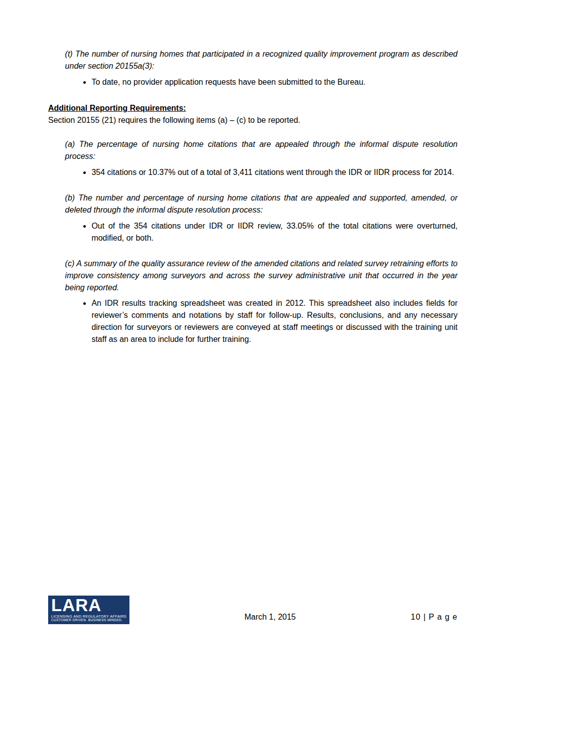(t) The number of nursing homes that participated in a recognized quality improvement program as described under section 20155a(3):
To date, no provider application requests have been submitted to the Bureau.
Additional Reporting Requirements:
Section 20155 (21) requires the following items (a) – (c) to be reported.
(a) The percentage of nursing home citations that are appealed through the informal dispute resolution process:
354 citations or 10.37% out of a total of 3,411 citations went through the IDR or IIDR process for 2014.
(b) The number and percentage of nursing home citations that are appealed and supported, amended, or deleted through the informal dispute resolution process:
Out of the 354 citations under IDR or IIDR review, 33.05% of the total citations were overturned, modified, or both.
(c) A summary of the quality assurance review of the amended citations and related survey retraining efforts to improve consistency among surveyors and across the survey administrative unit that occurred in the year being reported.
An IDR results tracking spreadsheet was created in 2012. This spreadsheet also includes fields for reviewer’s comments and notations by staff for follow-up. Results, conclusions, and any necessary direction for surveyors or reviewers are conveyed at staff meetings or discussed with the training unit staff as an area to include for further training.
LARA LICENSING AND REGULATORY AFFAIRS CUSTOMER DRIVEN. BUSINESS MINDED.
March 1, 2015
10 | P a g e